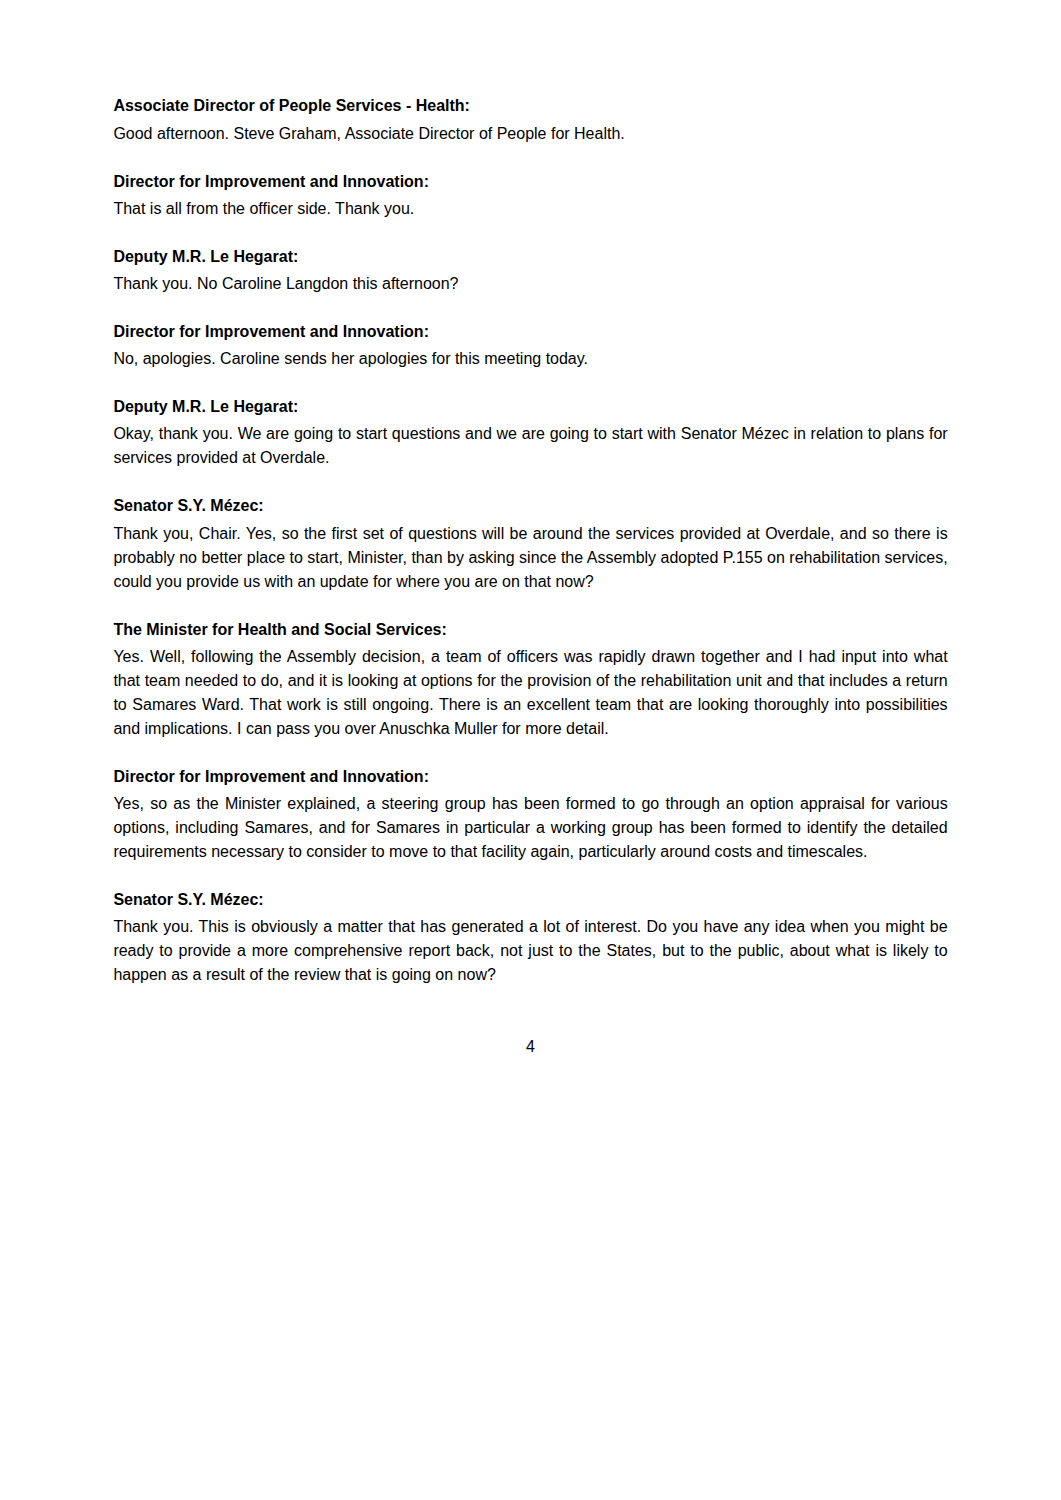Associate Director of People Services - Health:
Good afternoon. Steve Graham, Associate Director of People for Health.
Director for Improvement and Innovation:
That is all from the officer side. Thank you.
Deputy M.R. Le Hegarat:
Thank you. No Caroline Langdon this afternoon?
Director for Improvement and Innovation:
No, apologies. Caroline sends her apologies for this meeting today.
Deputy M.R. Le Hegarat:
Okay, thank you. We are going to start questions and we are going to start with Senator Mézec in relation to plans for services provided at Overdale.
Senator S.Y. Mézec:
Thank you, Chair. Yes, so the first set of questions will be around the services provided at Overdale, and so there is probably no better place to start, Minister, than by asking since the Assembly adopted P.155 on rehabilitation services, could you provide us with an update for where you are on that now?
The Minister for Health and Social Services:
Yes. Well, following the Assembly decision, a team of officers was rapidly drawn together and I had input into what that team needed to do, and it is looking at options for the provision of the rehabilitation unit and that includes a return to Samares Ward. That work is still ongoing. There is an excellent team that are looking thoroughly into possibilities and implications. I can pass you over Anuschka Muller for more detail.
Director for Improvement and Innovation:
Yes, so as the Minister explained, a steering group has been formed to go through an option appraisal for various options, including Samares, and for Samares in particular a working group has been formed to identify the detailed requirements necessary to consider to move to that facility again, particularly around costs and timescales.
Senator S.Y. Mézec:
Thank you. This is obviously a matter that has generated a lot of interest. Do you have any idea when you might be ready to provide a more comprehensive report back, not just to the States, but to the public, about what is likely to happen as a result of the review that is going on now?
4